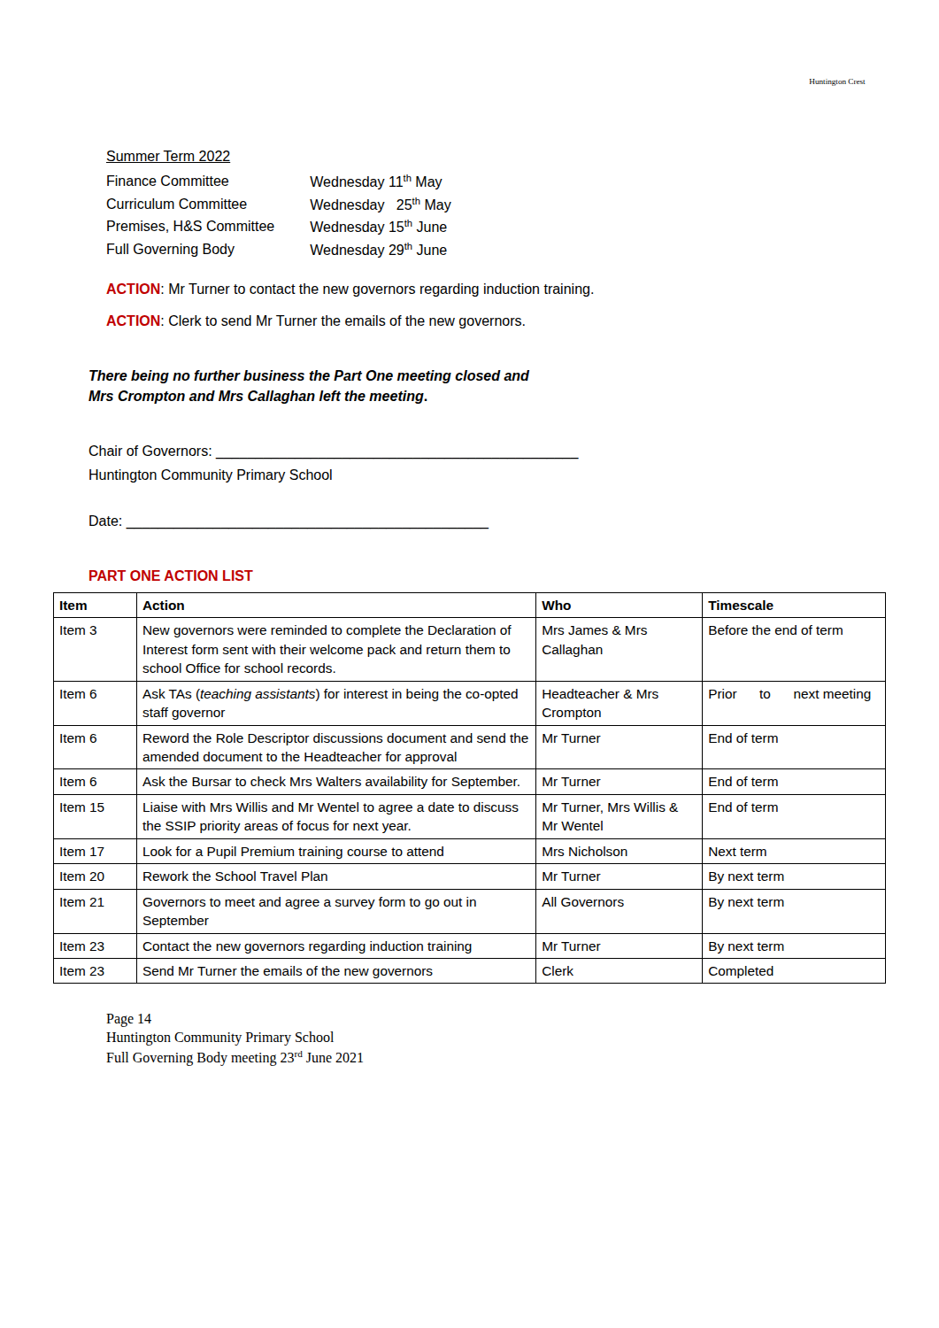Summer Term 2022
| Finance Committee | Wednesday 11 th May |
| Curriculum Committee | Wednesday 25 th May |
| Premises, H&S Committee | Wednesday 15 th June |
| Full Governing Body | Wednesday 29 th June |
ACTION: Mr Turner to contact the new governors regarding induction training.
ACTION: Clerk to send Mr Turner the emails of the new governors.
There being no further business the Part One meeting closed and
Mrs Crompton and Mrs Callaghan left the meeting.
Chair of Governors: ______________________________________________
Huntington Community Primary School
Date: ______________________________________________
PART ONE ACTION LIST
| Item | Action | Who | Timescale |
| --- | --- | --- | --- |
| Item 3 | New governors were reminded to complete the Declaration of Interest form sent with their welcome pack and return them to school Office for school records. | Mrs James & Mrs Callaghan | Before the end of term |
| Item 6 | Ask TAs ( teaching assistants ) for interest in being the co-opted staff governor | Headteacher & Mrs Crompton | Prior to next meeting |
| Item 6 | Reword the Role Descriptor discussions document and send the amended document to the Headteacher for approval | Mr Turner | End of term |
| Item 6 | Ask the Bursar to check Mrs Walters availability for September. | Mr Turner | End of term |
| Item 15 | Liaise with Mrs Willis and Mr Wentel to agree a date to discuss the SSIP priority areas of focus for next year. | Mr Turner, Mrs Willis & Mr Wentel | End of term |
| Item 17 | Look for a Pupil Premium training course to attend | Mrs Nicholson | Next term |
| Item 20 | Rework the School Travel Plan | Mr Turner | By next term |
| Item 21 | Governors to meet and agree a survey form to go out in September | All Governors | By next term |
| Item 23 | Contact the new governors regarding induction training | Mr Turner | By next term |
| Item 23 | Send Mr Turner the emails of the new governors | Clerk | Completed |
Page 14
Huntington Community Primary School
Full Governing Body meeting 23rd June 2021